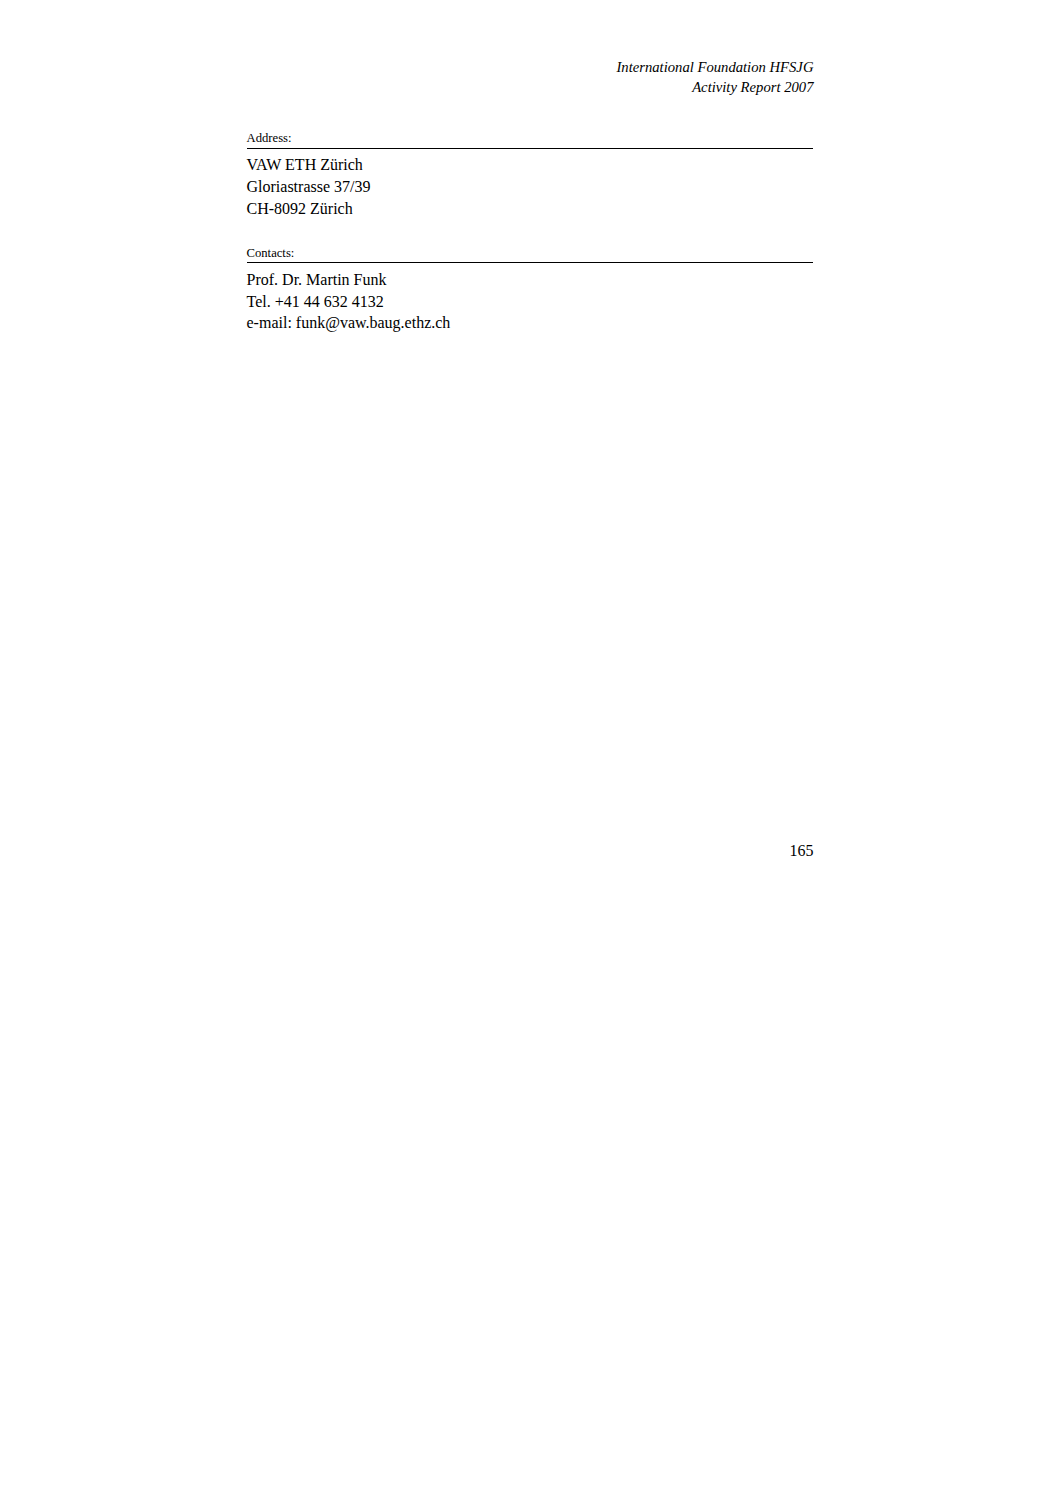International Foundation HFSJG
Activity Report 2007
Address:
VAW ETH Zürich
Gloriastrasse 37/39
CH-8092 Zürich
Contacts:
Prof. Dr. Martin Funk
Tel. +41 44 632 4132
e-mail: funk@vaw.baug.ethz.ch
165